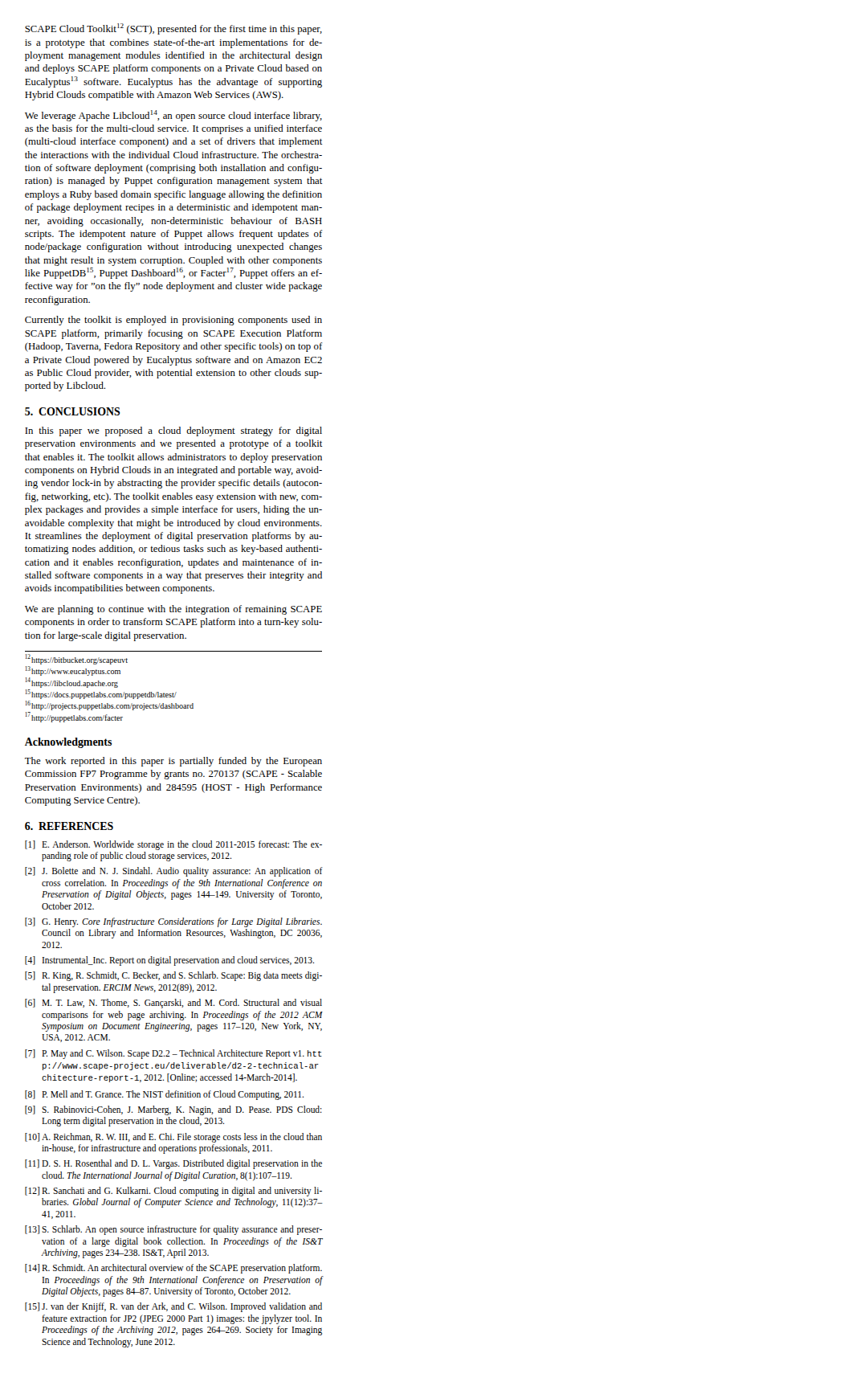SCAPE Cloud Toolkit12 (SCT), presented for the first time in this paper, is a prototype that combines state-of-the-art implementations for deployment management modules identified in the architectural design and deploys SCAPE platform components on a Private Cloud based on Eucalyptus13 software. Eucalyptus has the advantage of supporting Hybrid Clouds compatible with Amazon Web Services (AWS).
We leverage Apache Libcloud14, an open source cloud interface library, as the basis for the multi-cloud service. It comprises a unified interface (multi-cloud interface component) and a set of drivers that implement the interactions with the individual Cloud infrastructure. The orchestration of software deployment (comprising both installation and configuration) is managed by Puppet configuration management system that employs a Ruby based domain specific language allowing the definition of package deployment recipes in a deterministic and idempotent manner, avoiding occasionally, non-deterministic behaviour of BASH scripts. The idempotent nature of Puppet allows frequent updates of node/package configuration without introducing unexpected changes that might result in system corruption. Coupled with other components like PuppetDB15, Puppet Dashboard16, or Facter17, Puppet offers an effective way for ”on the fly” node deployment and cluster wide package reconfiguration.
Currently the toolkit is employed in provisioning components used in SCAPE platform, primarily focusing on SCAPE Execution Platform (Hadoop, Taverna, Fedora Repository and other specific tools) on top of a Private Cloud powered by Eucalyptus software and on Amazon EC2 as Public Cloud provider, with potential extension to other clouds supported by Libcloud.
5. CONCLUSIONS
In this paper we proposed a cloud deployment strategy for digital preservation environments and we presented a prototype of a toolkit that enables it. The toolkit allows administrators to deploy preservation components on Hybrid Clouds in an integrated and portable way, avoiding vendor lock-in by abstracting the provider specific details (autoconfig, networking, etc). The toolkit enables easy extension with new, complex packages and provides a simple interface for users, hiding the unavoidable complexity that might be introduced by cloud environments. It streamlines the deployment of digital preservation platforms by automatizing nodes addition, or tedious tasks such as key-based authentication and it enables reconfiguration, updates and maintenance of installed software components in a way that preserves their integrity and avoids incompatibilities between components.
We are planning to continue with the integration of remaining SCAPE components in order to transform SCAPE platform into a turn-key solution for large-scale digital preservation.
12https://bitbucket.org/scapeuvt
13http://www.eucalyptus.com
14https://libcloud.apache.org
15https://docs.puppetlabs.com/puppetdb/latest/
16http://projects.puppetlabs.com/projects/dashboard
17http://puppetlabs.com/facter
Acknowledgments
The work reported in this paper is partially funded by the European Commission FP7 Programme by grants no. 270137 (SCAPE - Scalable Preservation Environments) and 284595 (HOST - High Performance Computing Service Centre).
6. REFERENCES
[1] E. Anderson. Worldwide storage in the cloud 2011-2015 forecast: The expanding role of public cloud storage services, 2012.
[2] J. Bolette and N. J. Sindahl. Audio quality assurance: An application of cross correlation. In Proceedings of the 9th International Conference on Preservation of Digital Objects, pages 144–149. University of Toronto, October 2012.
[3] G. Henry. Core Infrastructure Considerations for Large Digital Libraries. Council on Library and Information Resources, Washington, DC 20036, 2012.
[4] Instrumental_Inc. Report on digital preservation and cloud services, 2013.
[5] R. King, R. Schmidt, C. Becker, and S. Schlarb. Scape: Big data meets digital preservation. ERCIM News, 2012(89), 2012.
[6] M. T. Law, N. Thome, S. Gançarski, and M. Cord. Structural and visual comparisons for web page archiving. In Proceedings of the 2012 ACM Symposium on Document Engineering, pages 117–120, New York, NY, USA, 2012. ACM.
[7] P. May and C. Wilson. Scape D2.2 – Technical Architecture Report v1. http://www.scape-project.eu/deliverable/d2-2-technical-architecture-report-1, 2012. [Online; accessed 14-March-2014].
[8] P. Mell and T. Grance. The NIST definition of Cloud Computing, 2011.
[9] S. Rabinovici-Cohen, J. Marberg, K. Nagin, and D. Pease. PDS Cloud: Long term digital preservation in the cloud, 2013.
[10] A. Reichman, R. W. III, and E. Chi. File storage costs less in the cloud than in-house, for infrastructure and operations professionals, 2011.
[11] D. S. H. Rosenthal and D. L. Vargas. Distributed digital preservation in the cloud. The International Journal of Digital Curation, 8(1):107–119.
[12] R. Sanchati and G. Kulkarni. Cloud computing in digital and university libraries. Global Journal of Computer Science and Technology, 11(12):37–41, 2011.
[13] S. Schlarb. An open source infrastructure for quality assurance and preservation of a large digital book collection. In Proceedings of the IS&T Archiving, pages 234–238. IS&T, April 2013.
[14] R. Schmidt. An architectural overview of the SCAPE preservation platform. In Proceedings of the 9th International Conference on Preservation of Digital Objects, pages 84–87. University of Toronto, October 2012.
[15] J. van der Knijff, R. van der Ark, and C. Wilson. Improved validation and feature extraction for JP2 (JPEG 2000 Part 1) images: the jpylyzer tool. In Proceedings of the Archiving 2012, pages 264–269. Society for Imaging Science and Technology, June 2012.